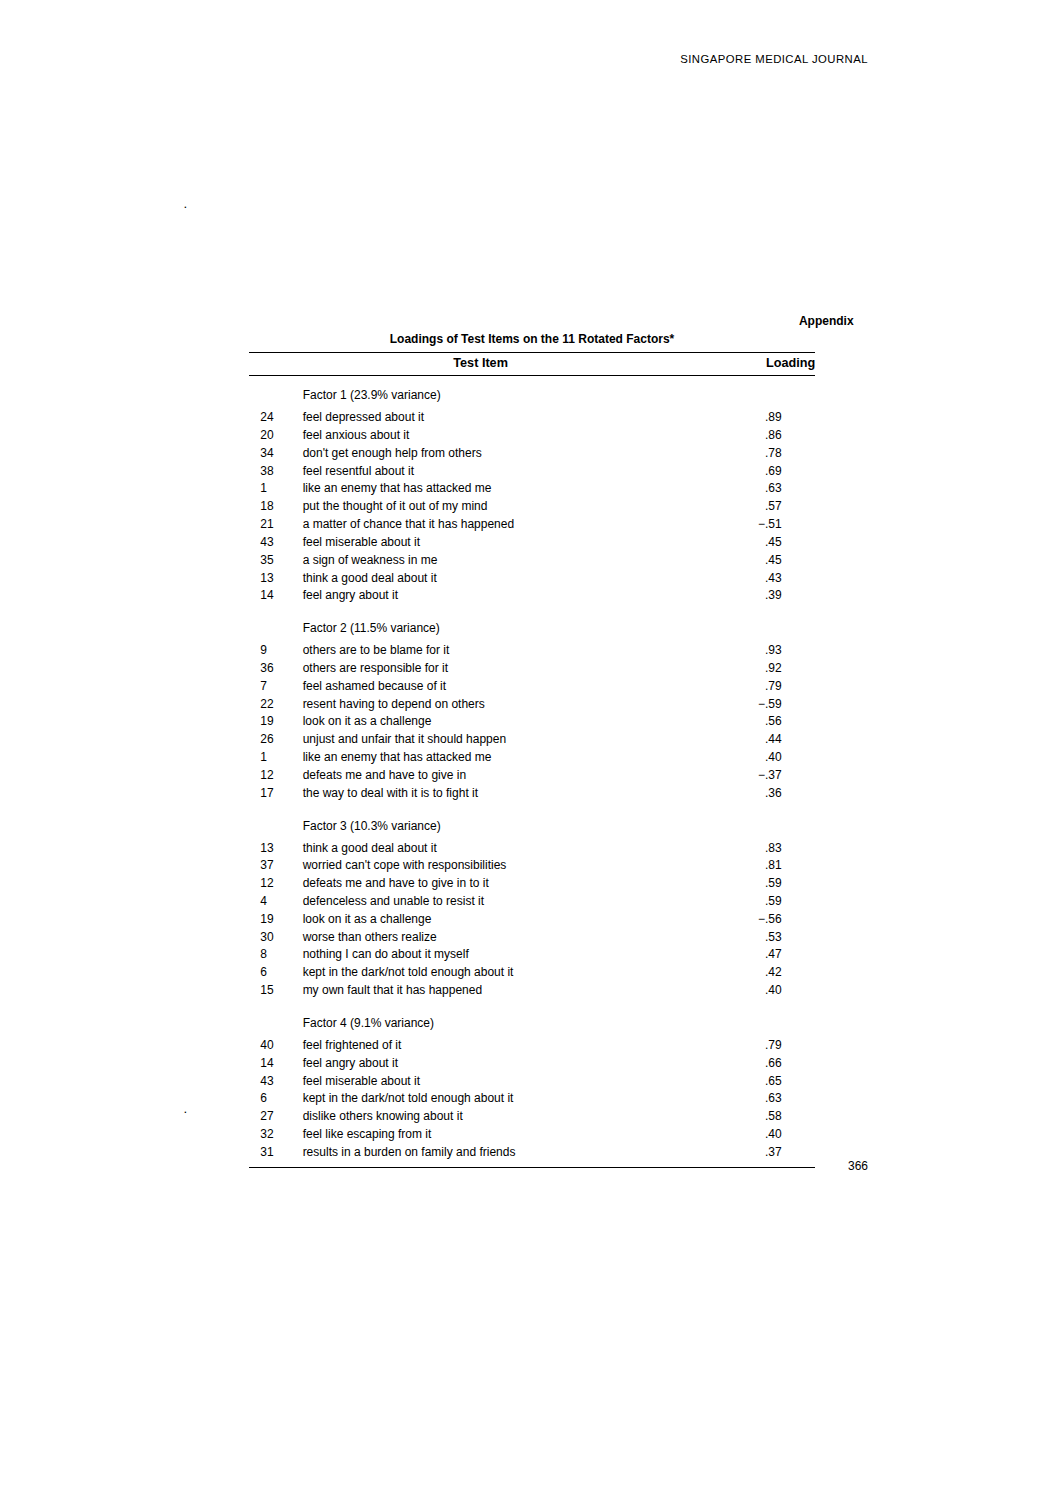SINGAPORE MEDICAL JOURNAL
. .
Appendix
Loadings of Test Items on the 11 Rotated Factors*
| Test Item | Loading |
| --- | --- |
| | Factor 1 (23.9% variance) | |
| 24 | feel depressed about it | .89 |
| 20 | feel anxious about it | .86 |
| 34 | don't get enough help from others | .78 |
| 38 | feel resentful about it | .69 |
| 1 | like an enemy that has attacked me | .63 |
| 18 | put the thought of it out of my mind | .57 |
| 21 | a matter of chance that it has happened | −.51 |
| 43 | feel miserable about it | .45 |
| 35 | a sign of weakness in me | .45 |
| 13 | think a good deal about it | .43 |
| 14 | feel angry about it | .39 |
| | Factor 2 (11.5% variance) | |
| 9 | others are to be blame for it | .93 |
| 36 | others are responsible for it | .92 |
| 7 | feel ashamed because of it | .79 |
| 22 | resent having to depend on others | −.59 |
| 19 | look on it as a challenge | .56 |
| 26 | unjust and unfair that it should happen | .44 |
| 1 | like an enemy that has attacked me | .40 |
| 12 | defeats me and have to give in | −.37 |
| 17 | the way to deal with it is to fight it | .36 |
| | Factor 3 (10.3% variance) | |
| 13 | think a good deal about it | .83 |
| 37 | worried can't cope with responsibilities | .81 |
| 12 | defeats me and have to give in to it | .59 |
| 4 | defenceless and unable to resist it | .59 |
| 19 | look on it as a challenge | −.56 |
| 30 | worse than others realize | .53 |
| 8 | nothing I can do about it myself | .47 |
| 6 | kept in the dark/not told enough about it | .42 |
| 15 | my own fault that it has happened | .40 |
| | Factor 4 (9.1% variance) | |
| 40 | feel frightened of it | .79 |
| 14 | feel angry about it | .66 |
| 43 | feel miserable about it | .65 |
| 6 | kept in the dark/not told enough about it | .63 |
| 27 | dislike others knowing about it | .58 |
| 32 | feel like escaping from it | .40 |
| 31 | results in a burden on family and friends | .37 |
366